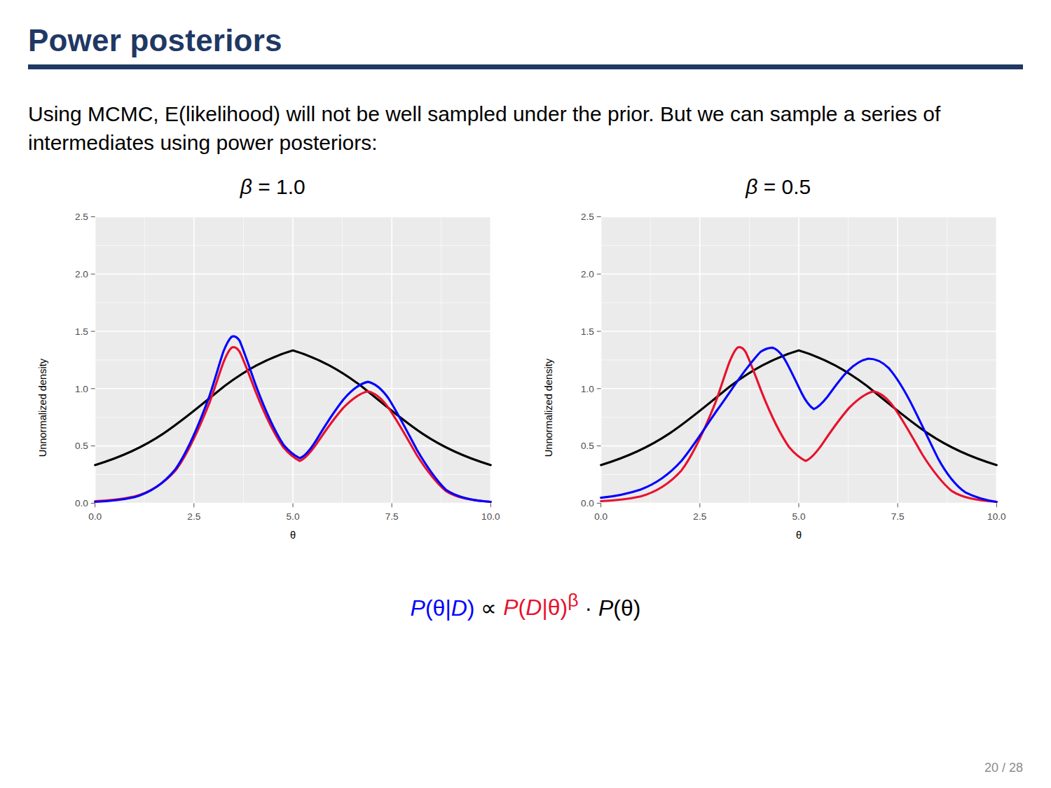Power posteriors
Using MCMC, E(likelihood) will not be well sampled under the prior. But we can sample a series of intermediates using power posteriors:
β = 1.0
Unnormalized density y scale: 0 -> 420 ; 2.5 -> 0 => y = 420 - v*168 0.0 0.5 1.0 1.5 2.0 2.5 0.0 2.5 5.0 7.5 10.0 θ
β = 0.5
Unnormalized density 0.0 0.5 1.0 1.5 2.0 2.5 0.0 2.5 5.0 7.5 10.0 θ
P(θ|D) ∝ P(D|θ)β · P(θ)
20 / 28